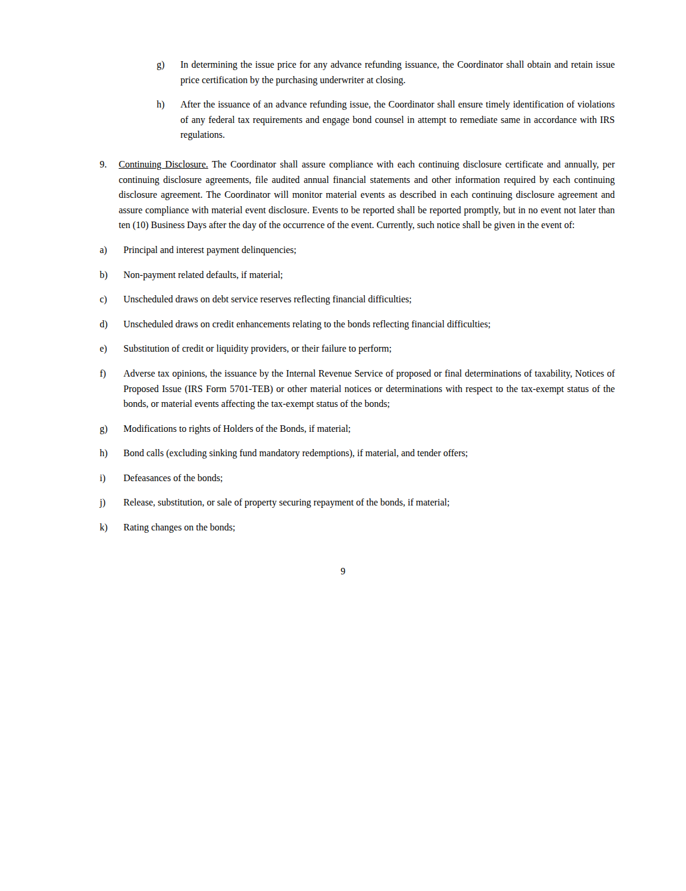g)
In determining the issue price for any advance refunding issuance, the Coordinator shall obtain and retain issue price certification by the purchasing underwriter at closing.
h)
After the issuance of an advance refunding issue, the Coordinator shall ensure timely identification of violations of any federal tax requirements and engage bond counsel in attempt to remediate same in accordance with IRS regulations.
9.
Continuing Disclosure. The Coordinator shall assure compliance with each continuing disclosure certificate and annually, per continuing disclosure agreements, file audited annual financial statements and other information required by each continuing disclosure agreement. The Coordinator will monitor material events as described in each continuing disclosure agreement and assure compliance with material event disclosure. Events to be reported shall be reported promptly, but in no event not later than ten (10) Business Days after the day of the occurrence of the event. Currently, such notice shall be given in the event of:
a)
Principal and interest payment delinquencies;
b)
Non-payment related defaults, if material;
c)
Unscheduled draws on debt service reserves reflecting financial difficulties;
d)
Unscheduled draws on credit enhancements relating to the bonds reflecting financial difficulties;
e)
Substitution of credit or liquidity providers, or their failure to perform;
f)
Adverse tax opinions, the issuance by the Internal Revenue Service of proposed or final determinations of taxability, Notices of Proposed Issue (IRS Form 5701-TEB) or other material notices or determinations with respect to the tax-exempt status of the bonds, or material events affecting the tax-exempt status of the bonds;
g)
Modifications to rights of Holders of the Bonds, if material;
h)
Bond calls (excluding sinking fund mandatory redemptions), if material, and tender offers;
i)
Defeasances of the bonds;
j)
Release, substitution, or sale of property securing repayment of the bonds, if material;
k)
Rating changes on the bonds;
9